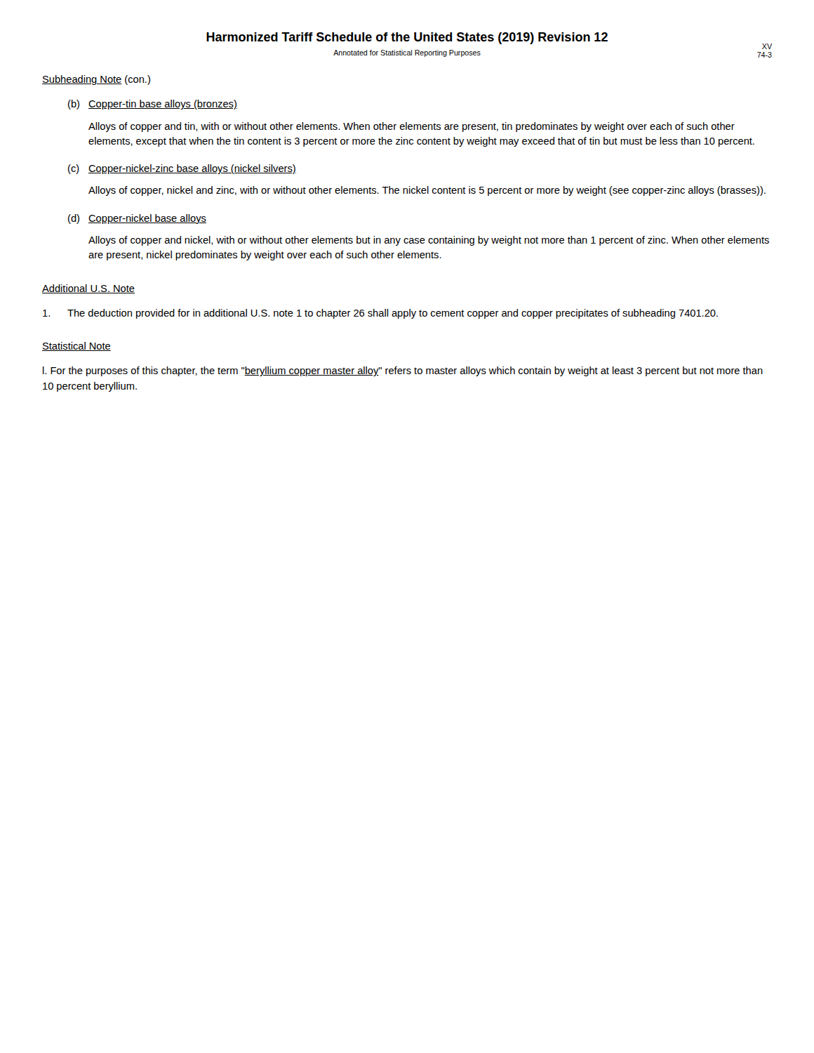Harmonized Tariff Schedule of the United States (2019) Revision 12
Annotated for Statistical Reporting Purposes
XV
74-3
Subheading Note (con.)
(b) Copper-tin base alloys (bronzes)
Alloys of copper and tin, with or without other elements. When other elements are present, tin predominates by weight over each of such other elements, except that when the tin content is 3 percent or more the zinc content by weight may exceed that of tin but must be less than 10 percent.
(c) Copper-nickel-zinc base alloys (nickel silvers)
Alloys of copper, nickel and zinc, with or without other elements. The nickel content is 5 percent or more by weight (see copper-zinc alloys (brasses)).
(d) Copper-nickel base alloys
Alloys of copper and nickel, with or without other elements but in any case containing by weight not more than 1 percent of zinc. When other elements are present, nickel predominates by weight over each of such other elements.
Additional U.S. Note
1.
The deduction provided for in additional U.S. note 1 to chapter 26 shall apply to cement copper and copper precipitates of subheading 7401.20.
Statistical Note
l. For the purposes of this chapter, the term "beryllium copper master alloy" refers to master alloys which contain by weight at least 3 percent but not more than 10 percent beryllium.